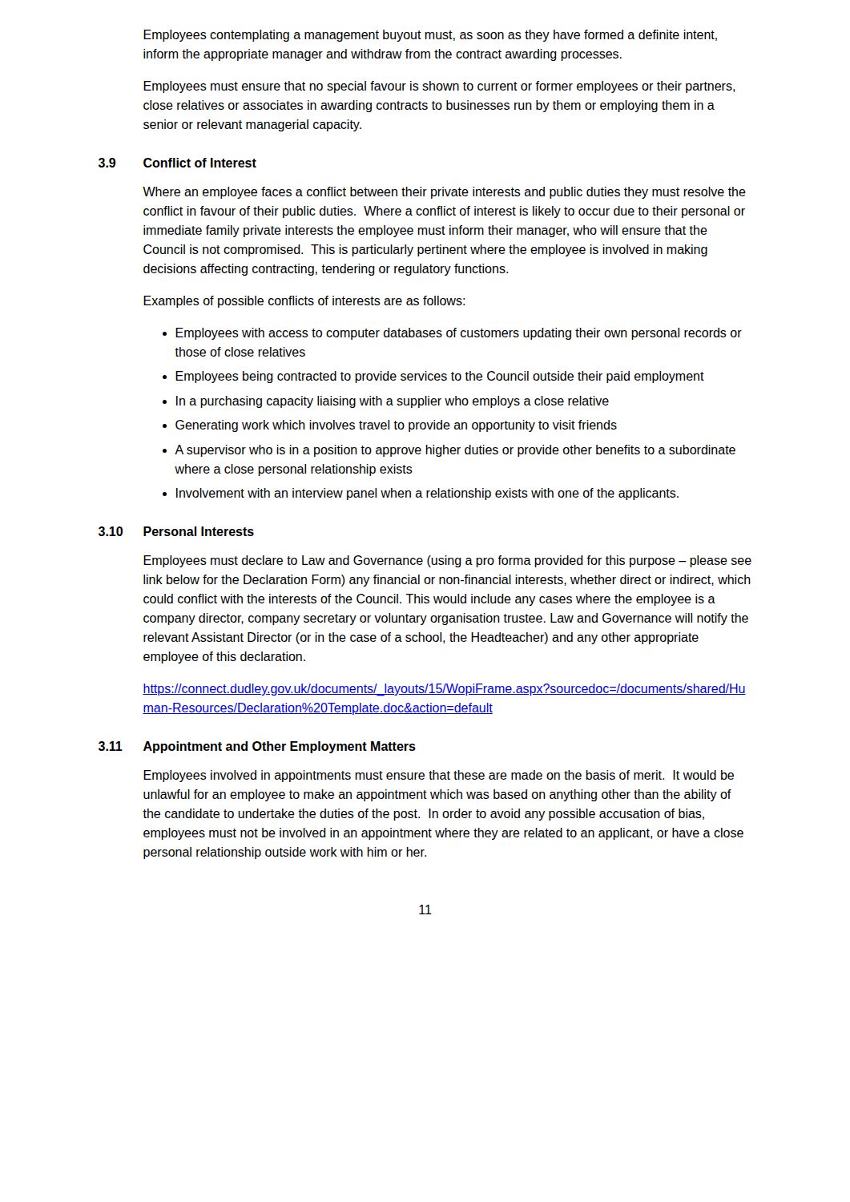Employees contemplating a management buyout must, as soon as they have formed a definite intent, inform the appropriate manager and withdraw from the contract awarding processes.
Employees must ensure that no special favour is shown to current or former employees or their partners, close relatives or associates in awarding contracts to businesses run by them or employing them in a senior or relevant managerial capacity.
3.9
Conflict of Interest
Where an employee faces a conflict between their private interests and public duties they must resolve the conflict in favour of their public duties. Where a conflict of interest is likely to occur due to their personal or immediate family private interests the employee must inform their manager, who will ensure that the Council is not compromised. This is particularly pertinent where the employee is involved in making decisions affecting contracting, tendering or regulatory functions.
Examples of possible conflicts of interests are as follows:
Employees with access to computer databases of customers updating their own personal records or those of close relatives
Employees being contracted to provide services to the Council outside their paid employment
In a purchasing capacity liaising with a supplier who employs a close relative
Generating work which involves travel to provide an opportunity to visit friends
A supervisor who is in a position to approve higher duties or provide other benefits to a subordinate where a close personal relationship exists
Involvement with an interview panel when a relationship exists with one of the applicants.
3.10
Personal Interests
Employees must declare to Law and Governance (using a pro forma provided for this purpose – please see link below for the Declaration Form) any financial or non-financial interests, whether direct or indirect, which could conflict with the interests of the Council. This would include any cases where the employee is a company director, company secretary or voluntary organisation trustee. Law and Governance will notify the relevant Assistant Director (or in the case of a school, the Headteacher) and any other appropriate employee of this declaration.
https://connect.dudley.gov.uk/documents/_layouts/15/WopiFrame.aspx?sourcedoc=/documents/shared/Human-Resources/Declaration%20Template.doc&action=default
3.11
Appointment and Other Employment Matters
Employees involved in appointments must ensure that these are made on the basis of merit. It would be unlawful for an employee to make an appointment which was based on anything other than the ability of the candidate to undertake the duties of the post. In order to avoid any possible accusation of bias, employees must not be involved in an appointment where they are related to an applicant, or have a close personal relationship outside work with him or her.
11